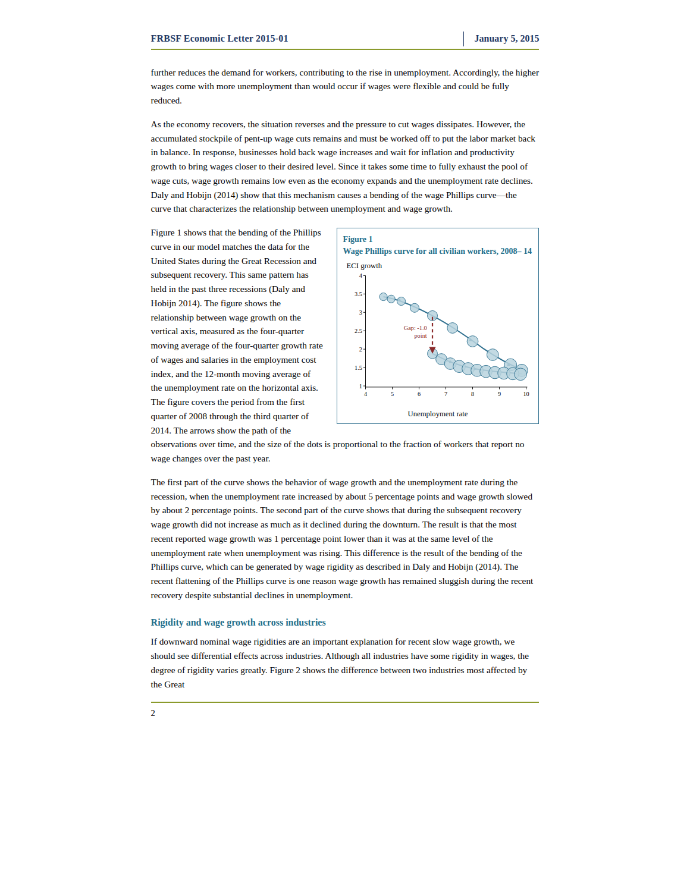FRBSF Economic Letter 2015-01
January 5, 2015
further reduces the demand for workers, contributing to the rise in unemployment. Accordingly, the higher wages come with more unemployment than would occur if wages were flexible and could be fully reduced.
As the economy recovers, the situation reverses and the pressure to cut wages dissipates. However, the accumulated stockpile of pent-up wage cuts remains and must be worked off to put the labor market back in balance. In response, businesses hold back wage increases and wait for inflation and productivity growth to bring wages closer to their desired level. Since it takes some time to fully exhaust the pool of wage cuts, wage growth remains low even as the economy expands and the unemployment rate declines. Daly and Hobijn (2014) show that this mechanism causes a bending of the wage Phillips curve—the curve that characterizes the relationship between unemployment and wage growth.
Figure 1
Wage Phillips curve for all civilian workers, 2008– 14
ECI growth
4 3.5 3 2.5 2 1.5 1 4 5 6 7 8 9 10 Gap: -1.0 point
Unemployment rate
Figure 1 shows that the bending of the Phillips curve in our model matches the data for the United States during the Great Recession and subsequent recovery. This same pattern has held in the past three recessions (Daly and Hobijn 2014). The figure shows the relationship between wage growth on the vertical axis, measured as the four-quarter moving average of the four-quarter growth rate of wages and salaries in the employment cost index, and the 12-month moving average of the unemployment rate on the horizontal axis. The figure covers the period from the first quarter of 2008 through the third quarter of 2014. The arrows show the path of the observations over time, and the size of the dots is proportional to the fraction of workers that report no wage changes over the past year.
The first part of the curve shows the behavior of wage growth and the unemployment rate during the recession, when the unemployment rate increased by about 5 percentage points and wage growth slowed by about 2 percentage points. The second part of the curve shows that during the subsequent recovery wage growth did not increase as much as it declined during the downturn. The result is that the most recent reported wage growth was 1 percentage point lower than it was at the same level of the unemployment rate when unemployment was rising. This difference is the result of the bending of the Phillips curve, which can be generated by wage rigidity as described in Daly and Hobijn (2014). The recent flattening of the Phillips curve is one reason wage growth has remained sluggish during the recent recovery despite substantial declines in unemployment.
Rigidity and wage growth across industries
If downward nominal wage rigidities are an important explanation for recent slow wage growth, we should see differential effects across industries. Although all industries have some rigidity in wages, the degree of rigidity varies greatly. Figure 2 shows the difference between two industries most affected by the Great
2